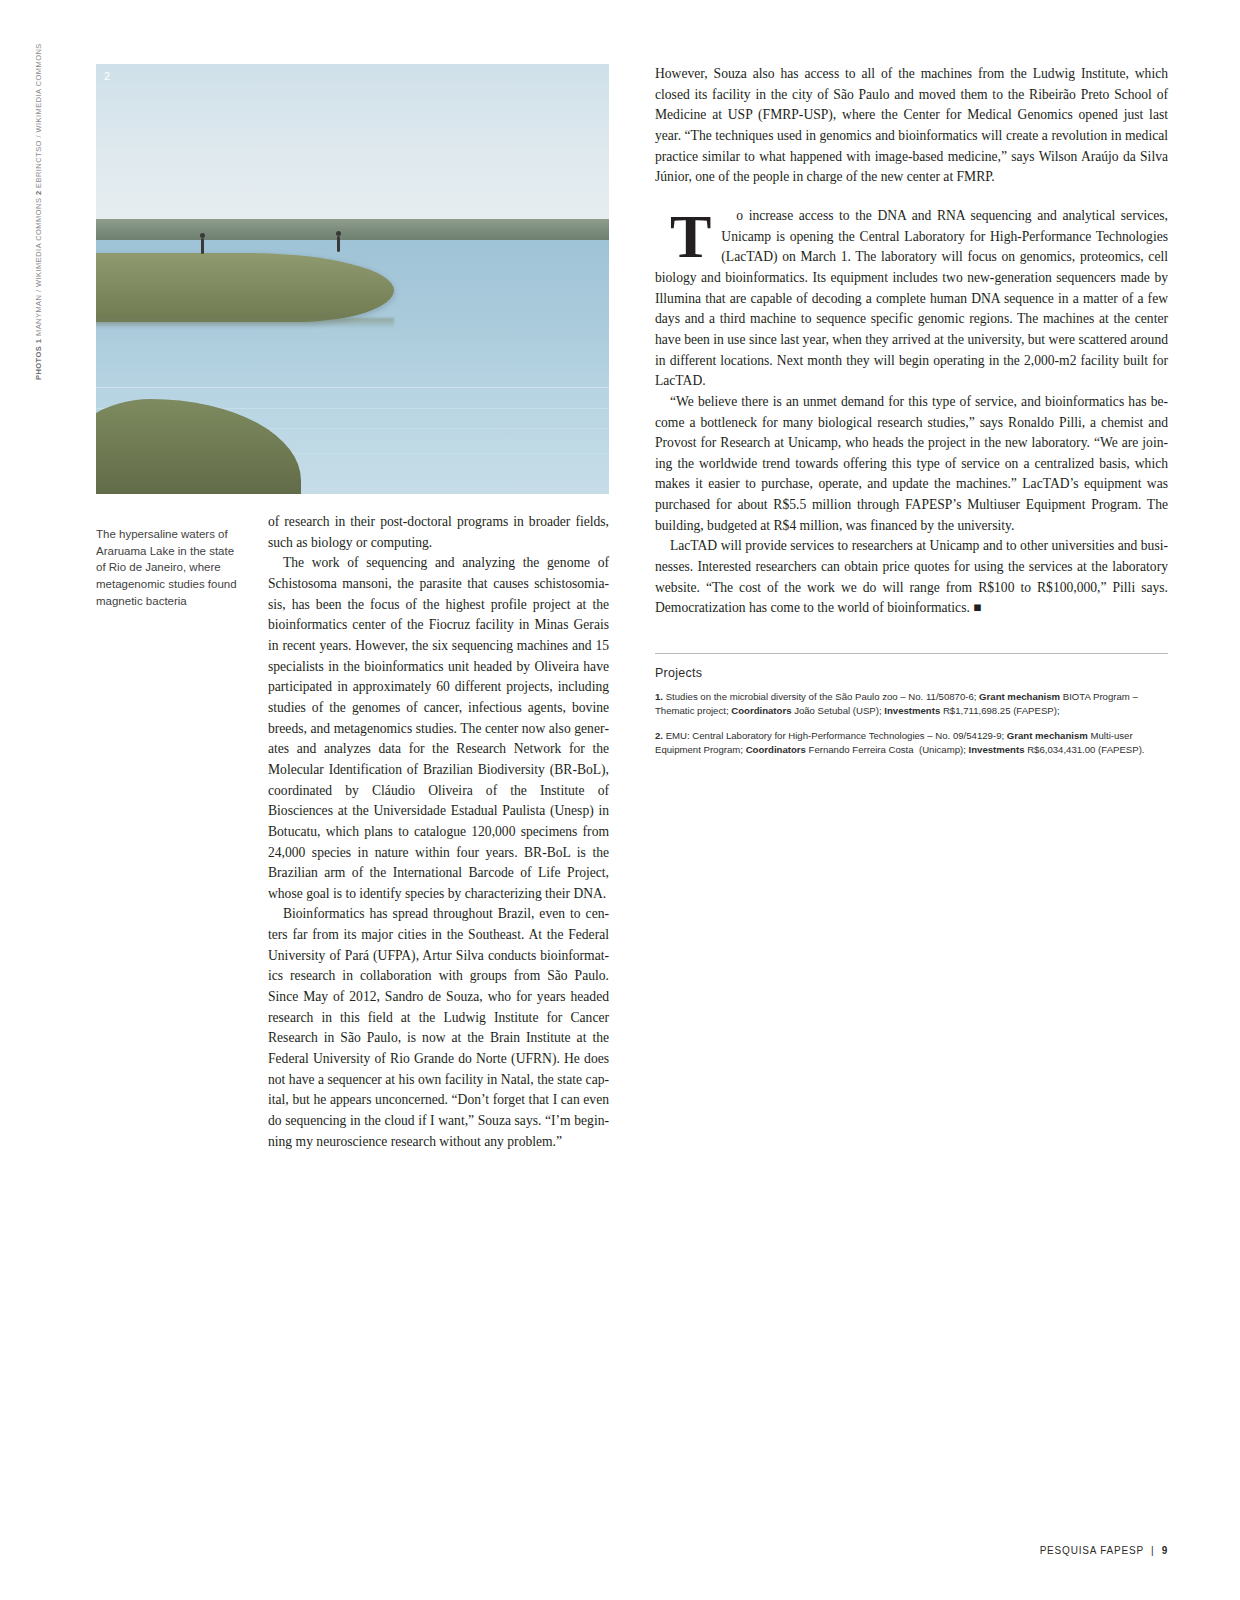PHOTOS 1 MANYMAN / WIKIMEDIA COMMONS 2 EBRINCTSO / WIKIMEDIA COMMONS
2
The hypersaline waters of Araruama Lake in the state of Rio de Janeiro, where metagenomic studies found magnetic bacteria
of research in their post-doctoral programs in broader fields, such as biology or computing.
The work of sequencing and analyzing the genome of Schistosoma mansoni, the parasite that causes schistosomiasis, has been the focus of the highest profile project at the bioinformatics center of the Fiocruz facility in Minas Gerais in recent years. However, the six sequencing machines and 15 specialists in the bioinformatics unit headed by Oliveira have participated in approximately 60 different projects, including studies of the genomes of cancer, infectious agents, bovine breeds, and metagenomics studies. The center now also generates and analyzes data for the Research Network for the Molecular Identification of Brazilian Biodiversity (BR-BoL), coordinated by Cláudio Oliveira of the Institute of Biosciences at the Universidade Estadual Paulista (Unesp) in Botucatu, which plans to catalogue 120,000 specimens from 24,000 species in nature within four years. BR-BoL is the Brazilian arm of the International Barcode of Life Project, whose goal is to identify species by characterizing their DNA.
Bioinformatics has spread throughout Brazil, even to centers far from its major cities in the Southeast. At the Federal University of Pará (UFPA), Artur Silva conducts bioinformatics research in collaboration with groups from São Paulo. Since May of 2012, Sandro de Souza, who for years headed research in this field at the Ludwig Institute for Cancer Research in São Paulo, is now at the Brain Institute at the Federal University of Rio Grande do Norte (UFRN). He does not have a sequencer at his own facility in Natal, the state capital, but he appears unconcerned. “Don’t forget that I can even do sequencing in the cloud if I want,” Souza says. “I’m beginning my neuroscience research without any problem.”
However, Souza also has access to all of the machines from the Ludwig Institute, which closed its facility in the city of São Paulo and moved them to the Ribeirão Preto School of Medicine at USP (FMRP-USP), where the Center for Medical Genomics opened just last year. “The techniques used in genomics and bioinformatics will create a revolution in medical practice similar to what happened with image-based medicine,” says Wilson Araújo da Silva Júnior, one of the people in charge of the new center at FMRP.
To increase access to the DNA and RNA sequencing and analytical services, Unicamp is opening the Central Laboratory for High-Performance Technologies (LacTAD) on March 1. The laboratory will focus on genomics, proteomics, cell biology and bioinformatics. Its equipment includes two new-generation sequencers made by Illumina that are capable of decoding a complete human DNA sequence in a matter of a few days and a third machine to sequence specific genomic regions. The machines at the center have been in use since last year, when they arrived at the university, but were scattered around in different locations. Next month they will begin operating in the 2,000-m2 facility built for LacTAD.
“We believe there is an unmet demand for this type of service, and bioinformatics has become a bottleneck for many biological research studies,” says Ronaldo Pilli, a chemist and Provost for Research at Unicamp, who heads the project in the new laboratory. “We are joining the worldwide trend towards offering this type of service on a centralized basis, which makes it easier to purchase, operate, and update the machines.” LacTAD’s equipment was purchased for about R$5.5 million through FAPESP’s Multiuser Equipment Program. The building, budgeted at R$4 million, was financed by the university.
LacTAD will provide services to researchers at Unicamp and to other universities and businesses. Interested researchers can obtain price quotes for using the services at the laboratory website. “The cost of the work we do will range from R$100 to R$100,000,” Pilli says. Democratization has come to the world of bioinformatics. ■
Projects
1. Studies on the microbial diversity of the São Paulo zoo – No. 11/50870-6; Grant mechanism BIOTA Program – Thematic project; Coordinators João Setubal (USP); Investments R$1,711,698.25 (FAPESP);
2. EMU: Central Laboratory for High-Performance Technologies – No. 09/54129-9; Grant mechanism Multi-user Equipment Program; Coordinators Fernando Ferreira Costa (Unicamp); Investments R$6,034,431.00 (FAPESP).
PESQUISA FAPESP | 9